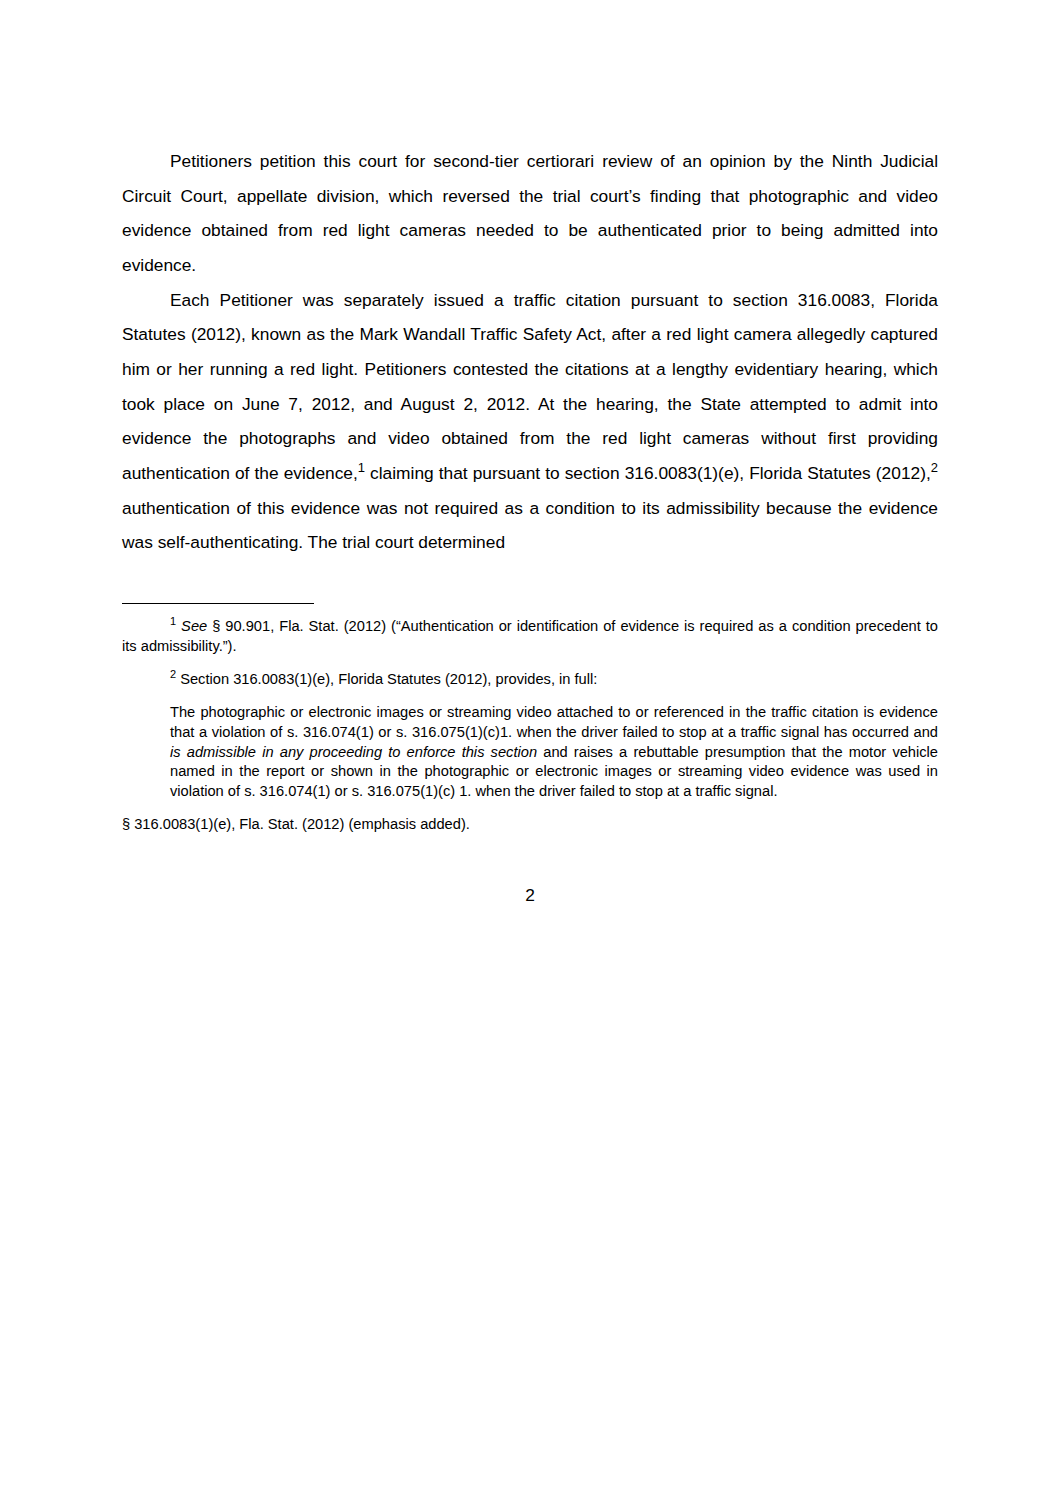Petitioners petition this court for second-tier certiorari review of an opinion by the Ninth Judicial Circuit Court, appellate division, which reversed the trial court’s finding that photographic and video evidence obtained from red light cameras needed to be authenticated prior to being admitted into evidence.
Each Petitioner was separately issued a traffic citation pursuant to section 316.0083, Florida Statutes (2012), known as the Mark Wandall Traffic Safety Act, after a red light camera allegedly captured him or her running a red light. Petitioners contested the citations at a lengthy evidentiary hearing, which took place on June 7, 2012, and August 2, 2012. At the hearing, the State attempted to admit into evidence the photographs and video obtained from the red light cameras without first providing authentication of the evidence,1 claiming that pursuant to section 316.0083(1)(e), Florida Statutes (2012),2 authentication of this evidence was not required as a condition to its admissibility because the evidence was self-authenticating. The trial court determined
1 See § 90.901, Fla. Stat. (2012) (“Authentication or identification of evidence is required as a condition precedent to its admissibility.”).
2 Section 316.0083(1)(e), Florida Statutes (2012), provides, in full:
The photographic or electronic images or streaming video attached to or referenced in the traffic citation is evidence that a violation of s. 316.074(1) or s. 316.075(1)(c)1. when the driver failed to stop at a traffic signal has occurred and is admissible in any proceeding to enforce this section and raises a rebuttable presumption that the motor vehicle named in the report or shown in the photographic or electronic images or streaming video evidence was used in violation of s. 316.074(1) or s. 316.075(1)(c) 1. when the driver failed to stop at a traffic signal.
§ 316.0083(1)(e), Fla. Stat. (2012) (emphasis added).
2